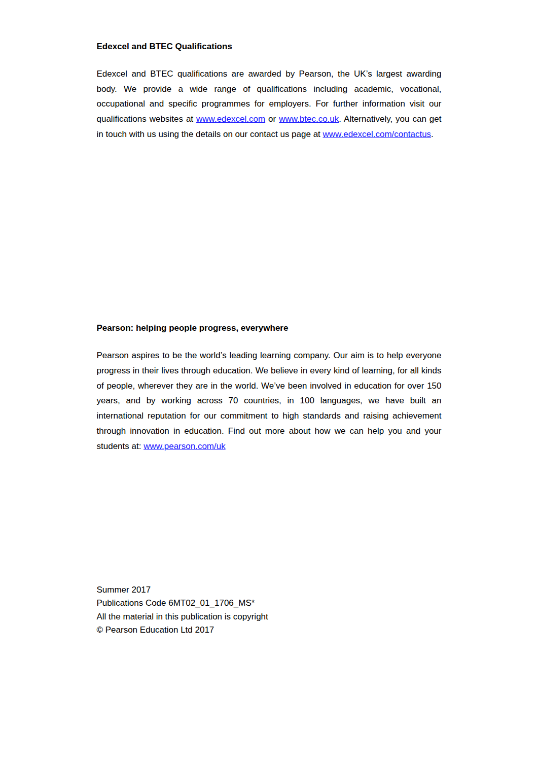Edexcel and BTEC Qualifications
Edexcel and BTEC qualifications are awarded by Pearson, the UK’s largest awarding body. We provide a wide range of qualifications including academic, vocational, occupational and specific programmes for employers. For further information visit our qualifications websites at www.edexcel.com or www.btec.co.uk. Alternatively, you can get in touch with us using the details on our contact us page at www.edexcel.com/contactus.
Pearson: helping people progress, everywhere
Pearson aspires to be the world’s leading learning company. Our aim is to help everyone progress in their lives through education. We believe in every kind of learning, for all kinds of people, wherever they are in the world. We’ve been involved in education for over 150 years, and by working across 70 countries, in 100 languages, we have built an international reputation for our commitment to high standards and raising achievement through innovation in education. Find out more about how we can help you and your students at: www.pearson.com/uk
Summer 2017
Publications Code 6MT02_01_1706_MS*
All the material in this publication is copyright
© Pearson Education Ltd 2017